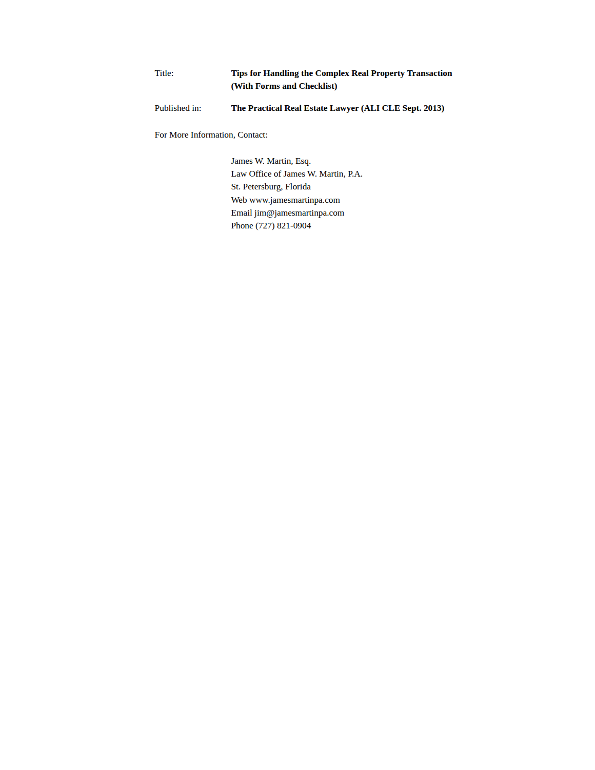| Title: | Tips for Handling the Complex Real Property Transaction |
| | (With Forms and Checklist) |
| Published in: | The Practical Real Estate Lawyer (ALI CLE Sept. 2013) |
For More Information, Contact:
James W. Martin, Esq.
Law Office of James W. Martin, P.A.
St. Petersburg, Florida
Web www.jamesmartinpa.com
Email jim@jamesmartinpa.com
Phone (727) 821-0904